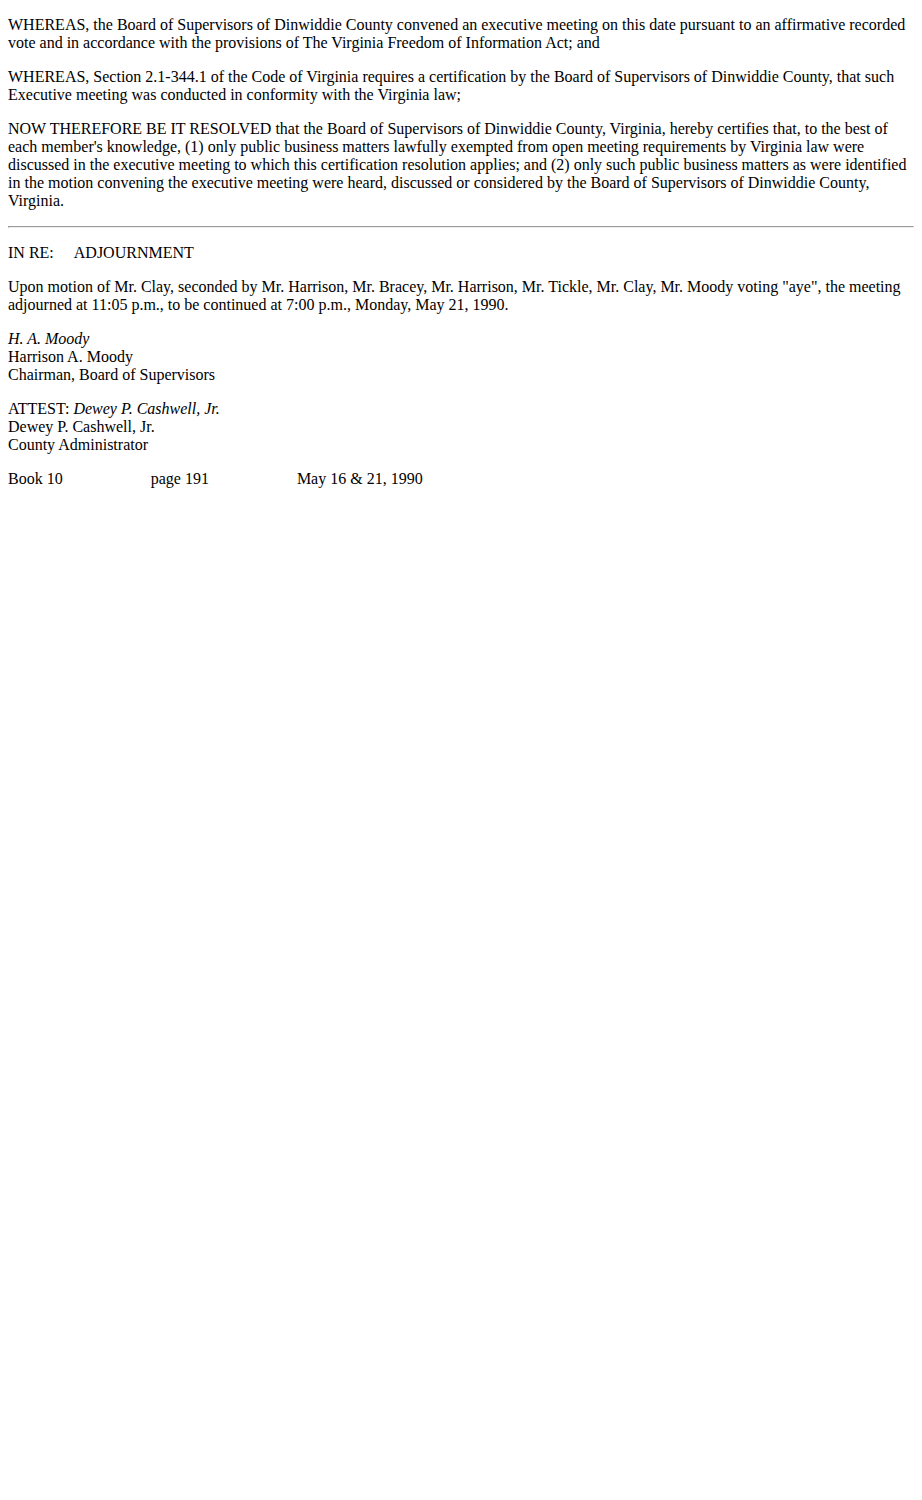WHEREAS, the Board of Supervisors of Dinwiddie County convened an executive meeting on this date pursuant to an affirmative recorded vote and in accordance with the provisions of The Virginia Freedom of Information Act; and
WHEREAS, Section 2.1-344.1 of the Code of Virginia requires a certification by the Board of Supervisors of Dinwiddie County, that such Executive meeting was conducted in conformity with the Virginia law;
NOW THEREFORE BE IT RESOLVED that the Board of Supervisors of Dinwiddie County, Virginia, hereby certifies that, to the best of each member's knowledge, (1) only public business matters lawfully exempted from open meeting requirements by Virginia law were discussed in the executive meeting to which this certification resolution applies; and (2) only such public business matters as were identified in the motion convening the executive meeting were heard, discussed or considered by the Board of Supervisors of Dinwiddie County, Virginia.
IN RE: ADJOURNMENT
Upon motion of Mr. Clay, seconded by Mr. Harrison, Mr. Bracey, Mr. Harrison, Mr. Tickle, Mr. Clay, Mr. Moody voting "aye", the meeting adjourned at 11:05 p.m., to be continued at 7:00 p.m., Monday, May 21, 1990.
H. A. Moody
Harrison A. Moody
Chairman, Board of Supervisors
ATTEST: Dewey P. Cashwell, Jr.
Dewey P. Cashwell, Jr.
County Administrator
Book 10 page 191 May 16 & 21, 1990